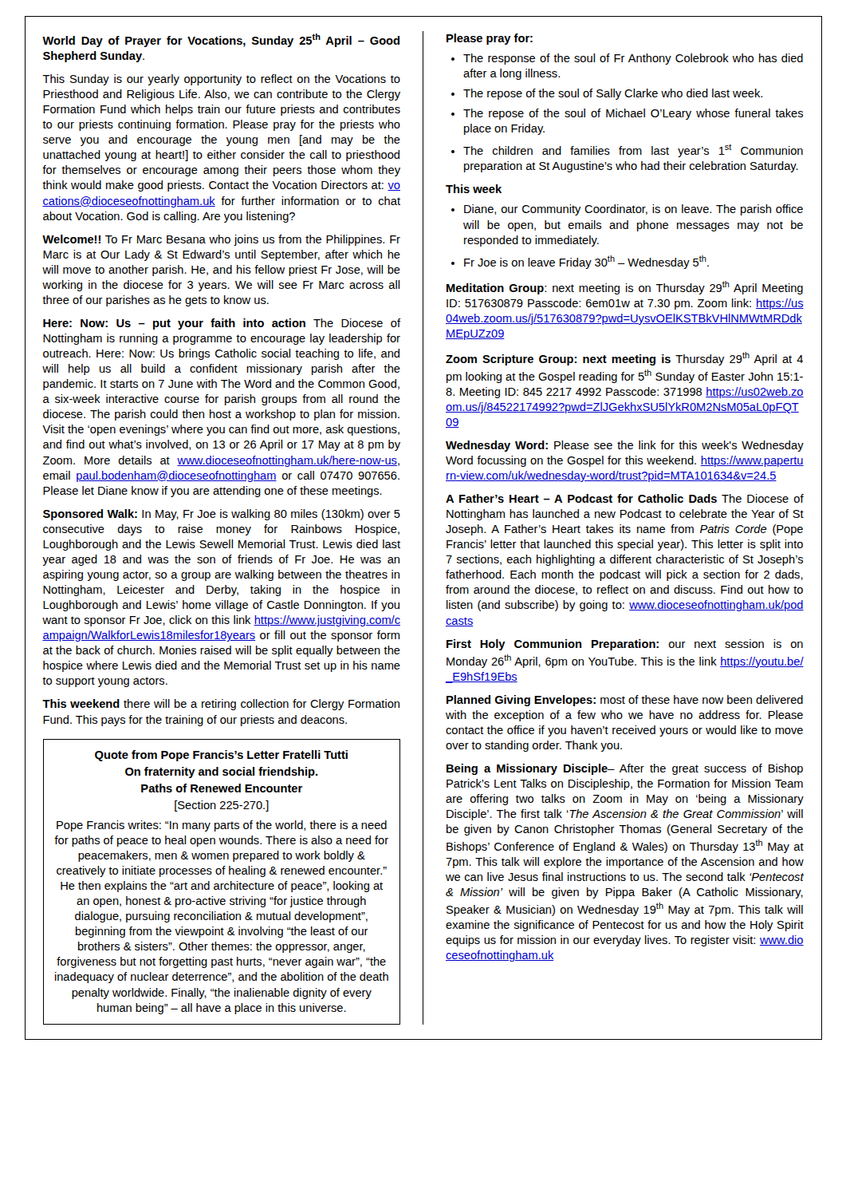World Day of Prayer for Vocations, Sunday 25th April – Good Shepherd Sunday.
This Sunday is our yearly opportunity to reflect on the Vocations to Priesthood and Religious Life. Also, we can contribute to the Clergy Formation Fund which helps train our future priests and contributes to our priests continuing formation. Please pray for the priests who serve you and encourage the young men [and may be the unattached young at heart!] to either consider the call to priesthood for themselves or encourage among their peers those whom they think would make good priests. Contact the Vocation Directors at: vocations@dioceseofnottingham.uk for further information or to chat about Vocation. God is calling. Are you listening?
Welcome!! To Fr Marc Besana who joins us from the Philippines. Fr Marc is at Our Lady & St Edward’s until September, after which he will move to another parish. He, and his fellow priest Fr Jose, will be working in the diocese for 3 years. We will see Fr Marc across all three of our parishes as he gets to know us.
Here: Now: Us – put your faith into action The Diocese of Nottingham is running a programme to encourage lay leadership for outreach. Here: Now: Us brings Catholic social teaching to life, and will help us all build a confident missionary parish after the pandemic. It starts on 7 June with The Word and the Common Good, a six-week interactive course for parish groups from all round the diocese. The parish could then host a workshop to plan for mission. Visit the ‘open evenings’ where you can find out more, ask questions, and find out what’s involved, on 13 or 26 April or 17 May at 8 pm by Zoom. More details at www.dioceseofnottingham.uk/here-now-us, email paul.bodenham@dioceseofnottingham or call 07470 907656. Please let Diane know if you are attending one of these meetings.
Sponsored Walk: In May, Fr Joe is walking 80 miles (130km) over 5 consecutive days to raise money for Rainbows Hospice, Loughborough and the Lewis Sewell Memorial Trust. Lewis died last year aged 18 and was the son of friends of Fr Joe. He was an aspiring young actor, so a group are walking between the theatres in Nottingham, Leicester and Derby, taking in the hospice in Loughborough and Lewis’ home village of Castle Donnington. If you want to sponsor Fr Joe, click on this link https://www.justgiving.com/campaign/WalkforLewis18milesfor18years or fill out the sponsor form at the back of church. Monies raised will be split equally between the hospice where Lewis died and the Memorial Trust set up in his name to support young actors.
This weekend there will be a retiring collection for Clergy Formation Fund. This pays for the training of our priests and deacons.
Quote from Pope Francis’s Letter Fratelli Tutti
On fraternity and social friendship.
Paths of Renewed Encounter
[Section 225-270.]
Pope Francis writes: “In many parts of the world, there is a need for paths of peace to heal open wounds. There is also a need for peacemakers, men & women prepared to work boldly & creatively to initiate processes of healing & renewed encounter.” He then explains the “art and architecture of peace”, looking at an open, honest & pro-active striving “for justice through dialogue, pursuing reconciliation & mutual development”, beginning from the viewpoint & involving “the least of our brothers & sisters”. Other themes: the oppressor, anger, forgiveness but not forgetting past hurts, “never again war”, “the inadequacy of nuclear deterrence”, and the abolition of the death penalty worldwide. Finally, “the inalienable dignity of every human being” – all have a place in this universe.
Please pray for:
The response of the soul of Fr Anthony Colebrook who has died after a long illness.
The repose of the soul of Sally Clarke who died last week.
The repose of the soul of Michael O’Leary whose funeral takes place on Friday.
The children and families from last year’s 1st Communion preparation at St Augustine’s who had their celebration Saturday.
This week
Diane, our Community Coordinator, is on leave. The parish office will be open, but emails and phone messages may not be responded to immediately.
Fr Joe is on leave Friday 30th – Wednesday 5th.
Meditation Group: next meeting is on Thursday 29th April Meeting ID: 517630879 Passcode: 6em01w at 7.30 pm. Zoom link: https://us04web.zoom.us/j/517630879?pwd=UysvOElKSTBkVHlNMWtMRDdkMEpUZz09
Zoom Scripture Group: next meeting is Thursday 29th April at 4 pm looking at the Gospel reading for 5th Sunday of Easter John 15:1-8. Meeting ID: 845 2217 4992 Passcode: 371998 https://us02web.zoom.us/j/84522174992?pwd=ZlJGekhxSU5lYkR0M2NsM05aL0pFQT09
Wednesday Word: Please see the link for this week's Wednesday Word focussing on the Gospel for this weekend. https://www.paperturn-view.com/uk/wednesday-word/trust?pid=MTA101634&v=24.5
A Father’s Heart – A Podcast for Catholic Dads The Diocese of Nottingham has launched a new Podcast to celebrate the Year of St Joseph. A Father’s Heart takes its name from Patris Corde (Pope Francis’ letter that launched this special year). This letter is split into 7 sections, each highlighting a different characteristic of St Joseph’s fatherhood. Each month the podcast will pick a section for 2 dads, from around the diocese, to reflect on and discuss. Find out how to listen (and subscribe) by going to: www.dioceseofnottingham.uk/podcasts
First Holy Communion Preparation: our next session is on Monday 26th April, 6pm on YouTube. This is the link https://youtu.be/_E9hSf19Ebs
Planned Giving Envelopes: most of these have now been delivered with the exception of a few who we have no address for. Please contact the office if you haven’t received yours or would like to move over to standing order. Thank you.
Being a Missionary Disciple– After the great success of Bishop Patrick’s Lent Talks on Discipleship, the Formation for Mission Team are offering two talks on Zoom in May on ‘being a Missionary Disciple’. The first talk ‘The Ascension & the Great Commission’ will be given by Canon Christopher Thomas (General Secretary of the Bishops’ Conference of England & Wales) on Thursday 13th May at 7pm. This talk will explore the importance of the Ascension and how we can live Jesus final instructions to us. The second talk ‘Pentecost & Mission’ will be given by Pippa Baker (A Catholic Missionary, Speaker & Musician) on Wednesday 19th May at 7pm. This talk will examine the significance of Pentecost for us and how the Holy Spirit equips us for mission in our everyday lives. To register visit: www.dioceseofnottingham.uk